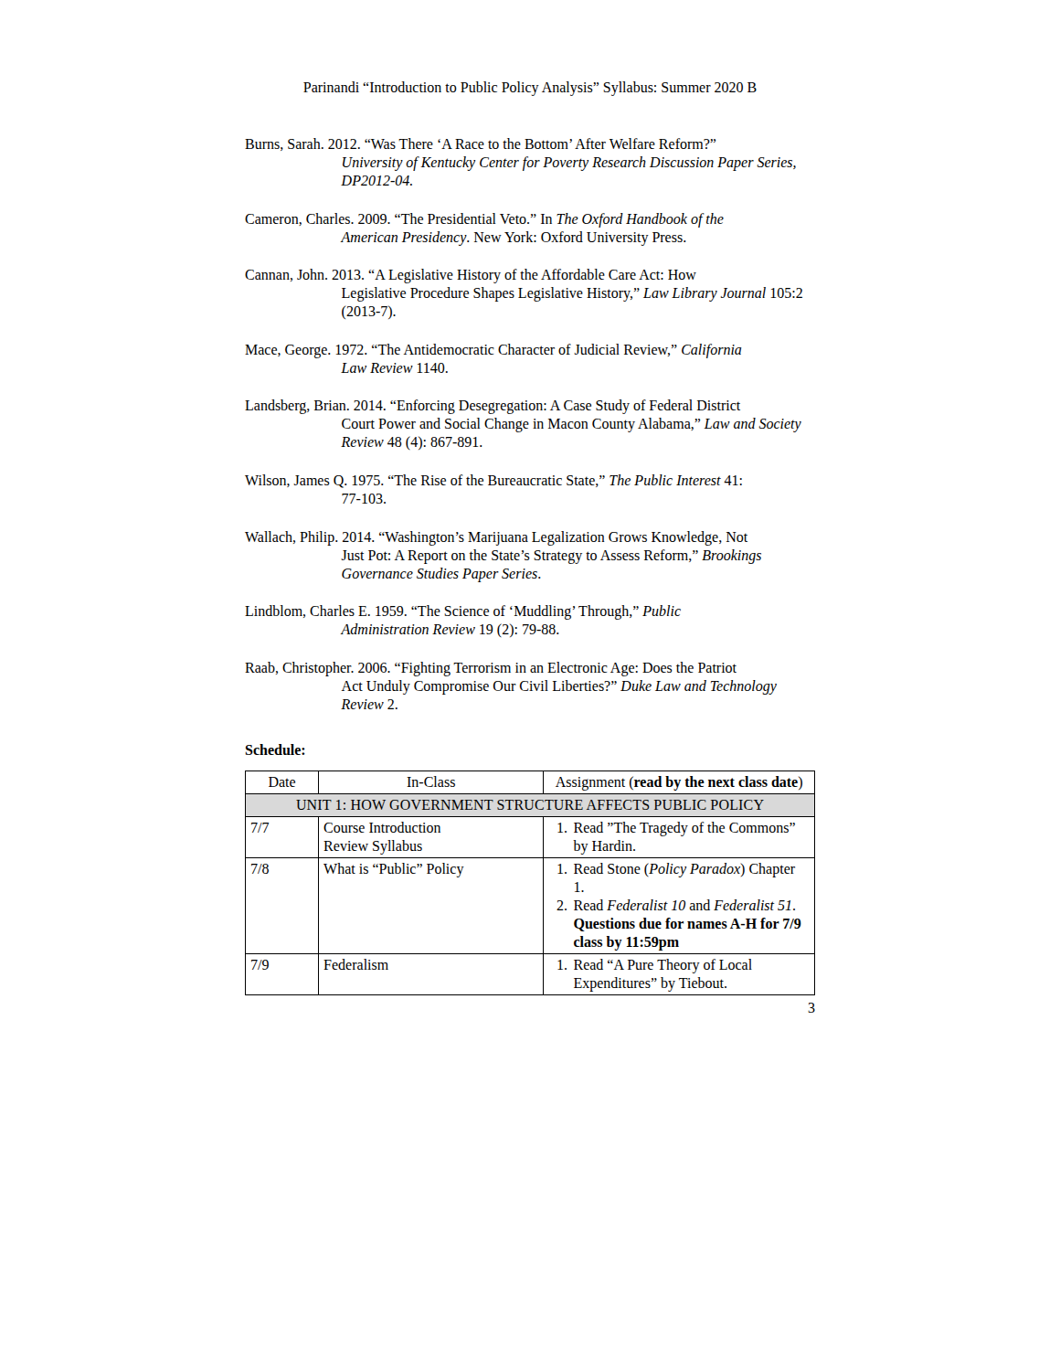Parinandi “Introduction to Public Policy Analysis” Syllabus: Summer 2020 B
Burns, Sarah. 2012. “Was There ‘A Race to the Bottom’ After Welfare Reform?” University of Kentucky Center for Poverty Research Discussion Paper Series, DP2012-04.
Cameron, Charles. 2009. “The Presidential Veto.” In The Oxford Handbook of the American Presidency. New York: Oxford University Press.
Cannan, John. 2013. “A Legislative History of the Affordable Care Act: How Legislative Procedure Shapes Legislative History,” Law Library Journal 105:2 (2013-7).
Mace, George. 1972. “The Antidemocratic Character of Judicial Review,” California Law Review 1140.
Landsberg, Brian. 2014. “Enforcing Desegregation: A Case Study of Federal District Court Power and Social Change in Macon County Alabama,” Law and Society Review 48 (4): 867-891.
Wilson, James Q. 1975. “The Rise of the Bureaucratic State,” The Public Interest 41: 77-103.
Wallach, Philip. 2014. “Washington’s Marijuana Legalization Grows Knowledge, Not Just Pot: A Report on the State’s Strategy to Assess Reform,” Brookings Governance Studies Paper Series.
Lindblom, Charles E. 1959. “The Science of ‘Muddling’ Through,” Public Administration Review 19 (2): 79-88.
Raab, Christopher. 2006. “Fighting Terrorism in an Electronic Age: Does the Patriot Act Unduly Compromise Our Civil Liberties?” Duke Law and Technology Review 2.
Schedule:
| Date | In-Class | Assignment ( read by the next class date ) |
| --- | --- | --- |
| UNIT 1: HOW GOVERNMENT STRUCTURE AFFECTS PUBLIC POLICY |
| 7/7 | Course Introduction Review Syllabus | Read ”The Tragedy of the Commons” by Hardin. |
| 7/8 | What is “Public” Policy | Read Stone ( Policy Paradox ) Chapter 1. Read Federalist 10 and Federalist 51 . Questions due for names A-H for 7/9 class by 11:59pm |
| 7/9 | Federalism | Read “A Pure Theory of Local Expenditures” by Tiebout. |
3